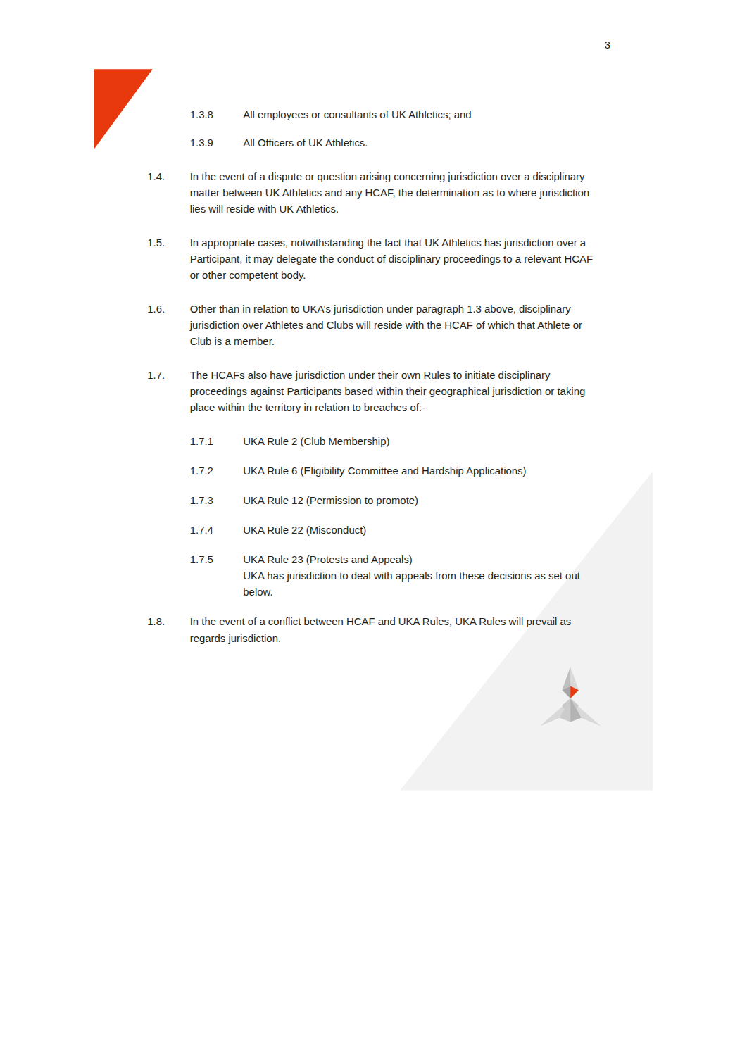3
1.3.8
All employees or consultants of UK Athletics; and
1.3.9
All Officers of UK Athletics.
1.4.
In the event of a dispute or question arising concerning jurisdiction over a disciplinary matter between UK Athletics and any HCAF, the determination as to where jurisdiction lies will reside with UK Athletics.
1.5.
In appropriate cases, notwithstanding the fact that UK Athletics has jurisdiction over a Participant, it may delegate the conduct of disciplinary proceedings to a relevant HCAF or other competent body.
1.6.
Other than in relation to UKA’s jurisdiction under paragraph 1.3 above, disciplinary jurisdiction over Athletes and Clubs will reside with the HCAF of which that Athlete or Club is a member.
1.7.
The HCAFs also have jurisdiction under their own Rules to initiate disciplinary proceedings against Participants based within their geographical jurisdiction or taking place within the territory in relation to breaches of:-
1.7.1
UKA Rule 2 (Club Membership)
1.7.2
UKA Rule 6 (Eligibility Committee and Hardship Applications)
1.7.3
UKA Rule 12 (Permission to promote)
1.7.4
UKA Rule 22 (Misconduct)
1.7.5
UKA Rule 23 (Protests and Appeals)
UKA has jurisdiction to deal with appeals from these decisions as set out below.
1.8.
In the event of a conflict between HCAF and UKA Rules, UKA Rules will prevail as regards jurisdiction.